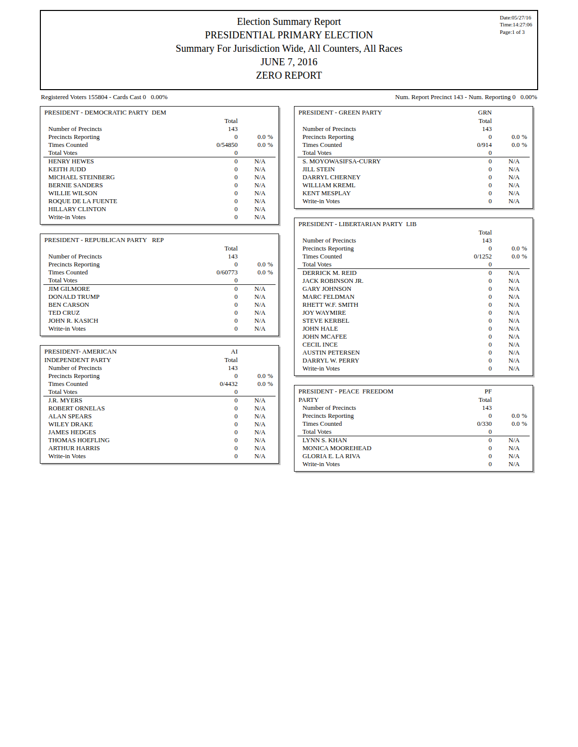Date:05/27/16
Time:14:27:06
Page:1 of 3
Election Summary Report
PRESIDENTIAL PRIMARY ELECTION
Summary For Jurisdiction Wide, All Counters, All Races
JUNE 7, 2016
ZERO REPORT
Registered Voters 155804 - Cards Cast 0 0.00%
Num. Report Precinct 143 - Num. Reporting 0 0.00%
| PRESIDENT - DEMOCRATIC PARTY DEM | | |
| | Total | | |
| Number of Precincts | 143 | | |
| Precincts Reporting | 0 | 0.0 | % |
| Times Counted | 0/54850 | 0.0 | % |
| Total Votes | 0 | | |
| HENRY HEWES | 0 | N/A | |
| KEITH JUDD | 0 | N/A | |
| MICHAEL STEINBERG | 0 | N/A | |
| BERNIE SANDERS | 0 | N/A | |
| WILLIE WILSON | 0 | N/A | |
| ROQUE DE LA FUENTE | 0 | N/A | |
| HILLARY CLINTON | 0 | N/A | |
| Write-in Votes | 0 | N/A | |
| PRESIDENT - REPUBLICAN PARTY REP | | |
| | Total | | |
| Number of Precincts | 143 | | |
| Precincts Reporting | 0 | 0.0 | % |
| Times Counted | 0/60773 | 0.0 | % |
| Total Votes | 0 | | |
| JIM GILMORE | 0 | N/A | |
| DONALD TRUMP | 0 | N/A | |
| BEN CARSON | 0 | N/A | |
| TED CRUZ | 0 | N/A | |
| JOHN R. KASICH | 0 | N/A | |
| Write-in Votes | 0 | N/A | |
| PRESIDENT- AMERICAN | AI | | |
| INDEPENDENT PARTY | Total | | |
| Number of Precincts | 143 | | |
| Precincts Reporting | 0 | 0.0 | % |
| Times Counted | 0/4432 | 0.0 | % |
| Total Votes | 0 | | |
| J.R. MYERS | 0 | N/A | |
| ROBERT ORNELAS | 0 | N/A | |
| ALAN SPEARS | 0 | N/A | |
| WILEY DRAKE | 0 | N/A | |
| JAMES HEDGES | 0 | N/A | |
| THOMAS HOEFLING | 0 | N/A | |
| ARTHUR HARRIS | 0 | N/A | |
| Write-in Votes | 0 | N/A | |
| PRESIDENT - GREEN PARTY | GRN | | |
| | Total | | |
| Number of Precincts | 143 | | |
| Precincts Reporting | 0 | 0.0 | % |
| Times Counted | 0/914 | 0.0 | % |
| Total Votes | 0 | | |
| S. MOYOWASIFSA-CURRY | 0 | N/A | |
| JILL STEIN | 0 | N/A | |
| DARRYL CHERNEY | 0 | N/A | |
| WILLIAM KREML | 0 | N/A | |
| KENT MESPLAY | 0 | N/A | |
| Write-in Votes | 0 | N/A | |
| PRESIDENT - LIBERTARIAN PARTY LIB | | |
| | Total | | |
| Number of Precincts | 143 | | |
| Precincts Reporting | 0 | 0.0 | % |
| Times Counted | 0/1252 | 0.0 | % |
| Total Votes | 0 | | |
| DERRICK M. REID | 0 | N/A | |
| JACK ROBINSON JR. | 0 | N/A | |
| GARY JOHNSON | 0 | N/A | |
| MARC FELDMAN | 0 | N/A | |
| RHETT W.F. SMITH | 0 | N/A | |
| JOY WAYMIRE | 0 | N/A | |
| STEVE KERBEL | 0 | N/A | |
| JOHN HALE | 0 | N/A | |
| JOHN MCAFEE | 0 | N/A | |
| CECIL INCE | 0 | N/A | |
| AUSTIN PETERSEN | 0 | N/A | |
| DARRYL W. PERRY | 0 | N/A | |
| Write-in Votes | 0 | N/A | |
| PRESIDENT - PEACE FREEDOM | PF | | |
| PARTY | Total | | |
| Number of Precincts | 143 | | |
| Precincts Reporting | 0 | 0.0 | % |
| Times Counted | 0/330 | 0.0 | % |
| Total Votes | 0 | | |
| LYNN S. KHAN | 0 | N/A | |
| MONICA MOOREHEAD | 0 | N/A | |
| GLORIA E. LA RIVA | 0 | N/A | |
| Write-in Votes | 0 | N/A | |